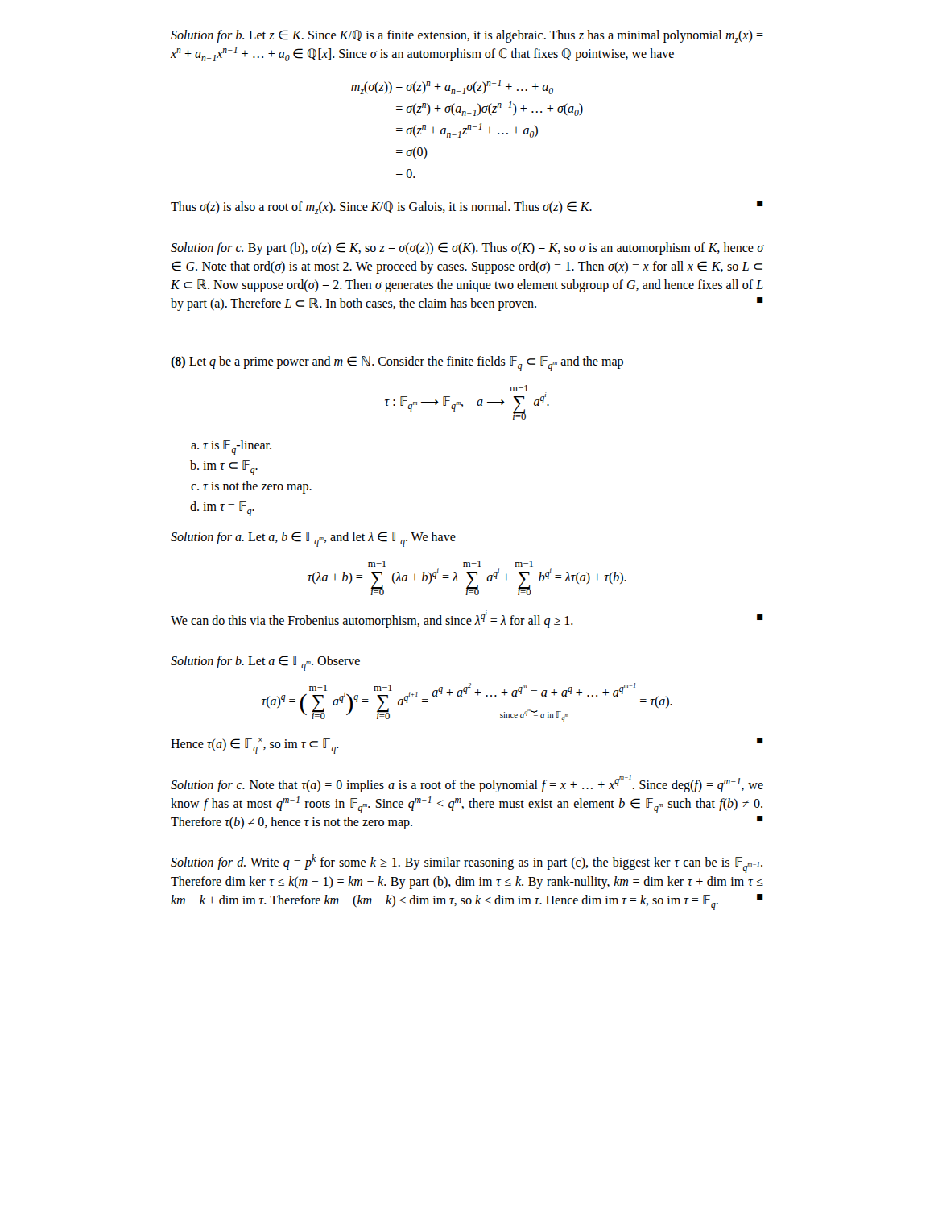Solution for b. Let z ∈ K. Since K/ℚ is a finite extension, it is algebraic. Thus z has a minimal polynomial mz(x) = xn + an−1xn−1 + … + a0 ∈ ℚ[x]. Since σ is an automorphism of ℂ that fixes ℚ pointwise, we have
mz(σ(z))
= σ(z)n + an−1 σ(z)n−1 + … + a0
= σ(zn) + σ(an−1)σ(zn−1) + … + σ(a0)
= σ(zn + an−1zn−1 + … + a0)
= σ(0)
= 0.
Thus σ(z) is also a root of mz(x). Since K/ℚ is Galois, it is normal. Thus σ(z) ∈ K. ■
Solution for c. By part (b), σ(z) ∈ K, so z = σ(σ(z)) ∈ σ(K). Thus σ(K) = K, so σ is an automorphism of K, hence σ ∈ G. Note that ord(σ) is at most 2. We proceed by cases. Suppose ord(σ) = 1. Then σ(x) = x for all x ∈ K, so L ⊂ K ⊂ ℝ. Now suppose ord(σ) = 2. Then σ generates the unique two element subgroup of G, and hence fixes all of L by part (a). Therefore L ⊂ ℝ. In both cases, the claim has been proven. ■
(8) Let q be a prime power and m ∈ ℕ. Consider the finite fields 𝔽q ⊂ 𝔽qm and the map
τ : 𝔽qm ⟶ 𝔽qm, a ⟶ m−1∑i=0 aqi.
τ is 𝔽q-linear.
im τ ⊂ 𝔽q.
τ is not the zero map.
im τ = 𝔽q.
Solution for a. Let a, b ∈ 𝔽qm, and let λ ∈ 𝔽q. We have
τ(λa + b) = m−1∑i=0 (λa + b)qi = λ m−1∑i=0 aqi + m−1∑i=0 bqi = λτ(a) + τ(b).
We can do this via the Frobenius automorphism, and since λqi = λ for all q ≥ 1. ■
Solution for b. Let a ∈ 𝔽qm. Observe
τ(a)q = (m−1∑i=0 aqi)q = m−1∑i=0 aqi+1 = aq + aq2 + … + aqm = a + aq + … + aqm−1⏟since aqm = a in 𝔽qm = τ(a).
Hence τ(a) ∈ 𝔽q×, so im τ ⊂ 𝔽q. ■
Solution for c. Note that τ(a) = 0 implies a is a root of the polynomial f = x + … + xqm−1. Since deg(f) = qm−1, we know f has at most qm−1 roots in 𝔽qm. Since qm−1 < qm, there must exist an element b ∈ 𝔽qm such that f(b) ≠ 0. Therefore τ(b) ≠ 0, hence τ is not the zero map. ■
Solution for d. Write q = pk for some k ≥ 1. By similar reasoning as in part (c), the biggest ker τ can be is 𝔽qm−1. Therefore dim ker τ ≤ k(m − 1) = km − k. By part (b), dim im τ ≤ k. By rank-nullity, km = dim ker τ + dim im τ ≤ km − k + dim im τ. Therefore km − (km − k) ≤ dim im τ, so k ≤ dim im τ. Hence dim im τ = k, so im τ = 𝔽q. ■